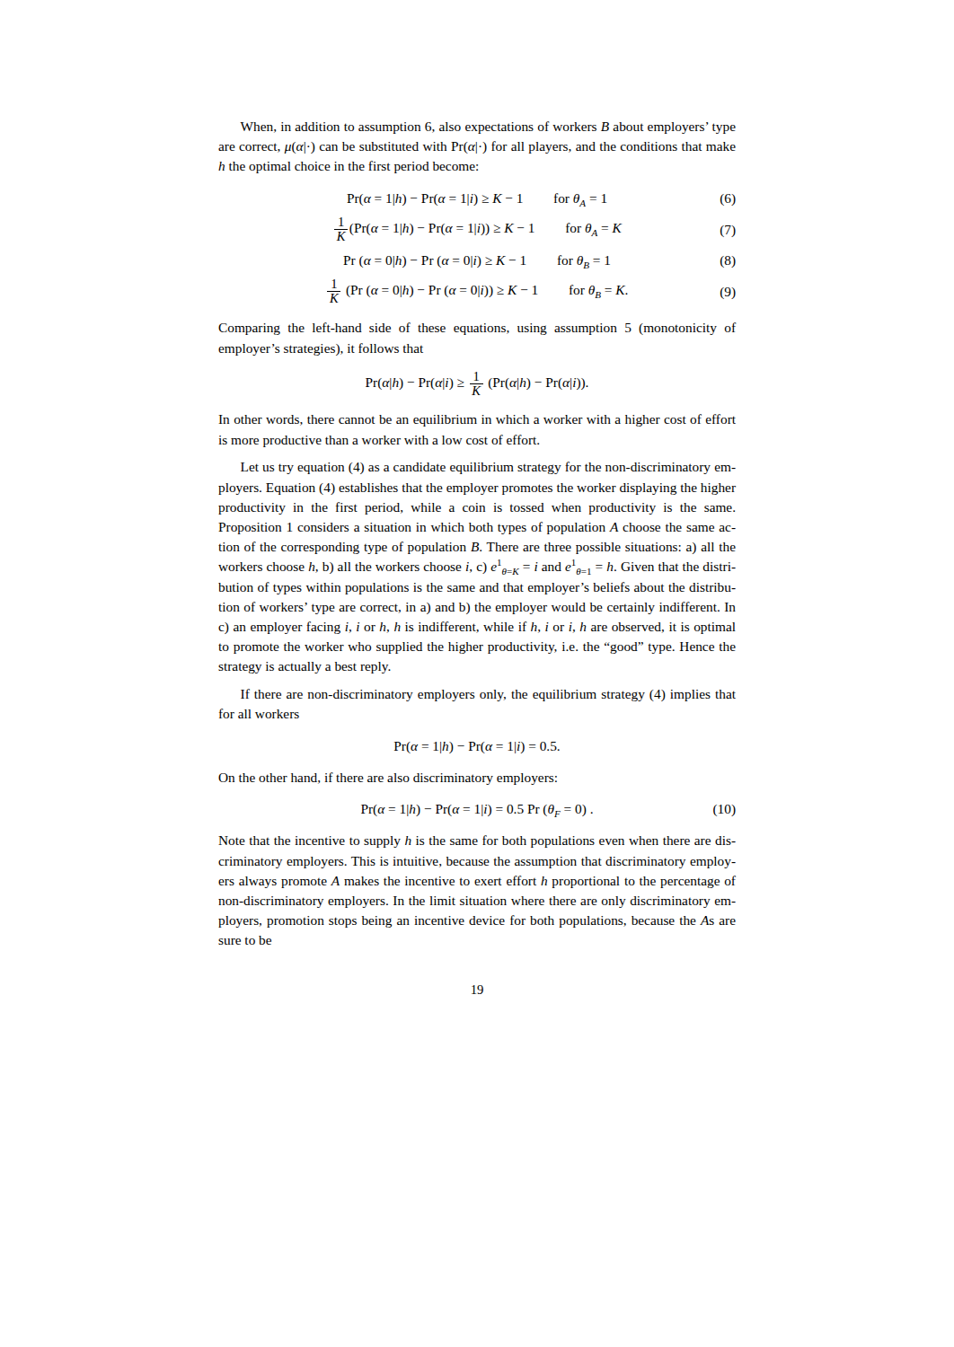When, in addition to assumption 6, also expectations of workers B about employers’ type are correct, μ(α|·) can be substituted with Pr(α|·) for all players, and the conditions that make h the optimal choice in the first period become:
Pr(α = 1|h) − Pr(α = 1|i) ≥ K − 1for θA = 1 (6)
1 K(Pr(α = 1|h) − Pr(α = 1|i)) ≥ K − 1for θA = K (7)
Pr (α = 0|h) − Pr (α = 0|i) ≥ K − 1for θB = 1 (8)
1 K (Pr (α = 0|h) − Pr (α = 0|i)) ≥ K − 1for θB = K. (9)
Comparing the left-hand side of these equations, using assumption 5 (monotonicity of employer’s strategies), it follows that
Pr(α|h) − Pr(α|i) ≥ 1 K (Pr(α|h) − Pr(α|i)).
In other words, there cannot be an equilibrium in which a worker with a higher cost of effort is more productive than a worker with a low cost of effort.
Let us try equation (4) as a candidate equilibrium strategy for the non-discriminatory employers. Equation (4) establishes that the employer promotes the worker displaying the higher productivity in the first period, while a coin is tossed when productivity is the same. Proposition 1 considers a situation in which both types of population A choose the same action of the corresponding type of population B. There are three possible situations: a) all the workers choose h, b) all the workers choose i, c) e1θ=K = i and e1θ=1 = h. Given that the distribution of types within populations is the same and that employer’s beliefs about the distribution of workers’ type are correct, in a) and b) the employer would be certainly indifferent. In c) an employer facing i, i or h, h is indifferent, while if h, i or i, h are observed, it is optimal to promote the worker who supplied the higher productivity, i.e. the “good” type. Hence the strategy is actually a best reply.
If there are non-discriminatory employers only, the equilibrium strategy (4) implies that for all workers
Pr(α = 1|h) − Pr(α = 1|i) = 0.5.
On the other hand, if there are also discriminatory employers:
Pr(α = 1|h) − Pr(α = 1|i) = 0.5 Pr (θF = 0) . (10)
Note that the incentive to supply h is the same for both populations even when there are discriminatory employers. This is intuitive, because the assumption that discriminatory employers always promote A makes the incentive to exert effort h proportional to the percentage of non-discriminatory employers. In the limit situation where there are only discriminatory employers, promotion stops being an incentive device for both populations, because the As are sure to be
19